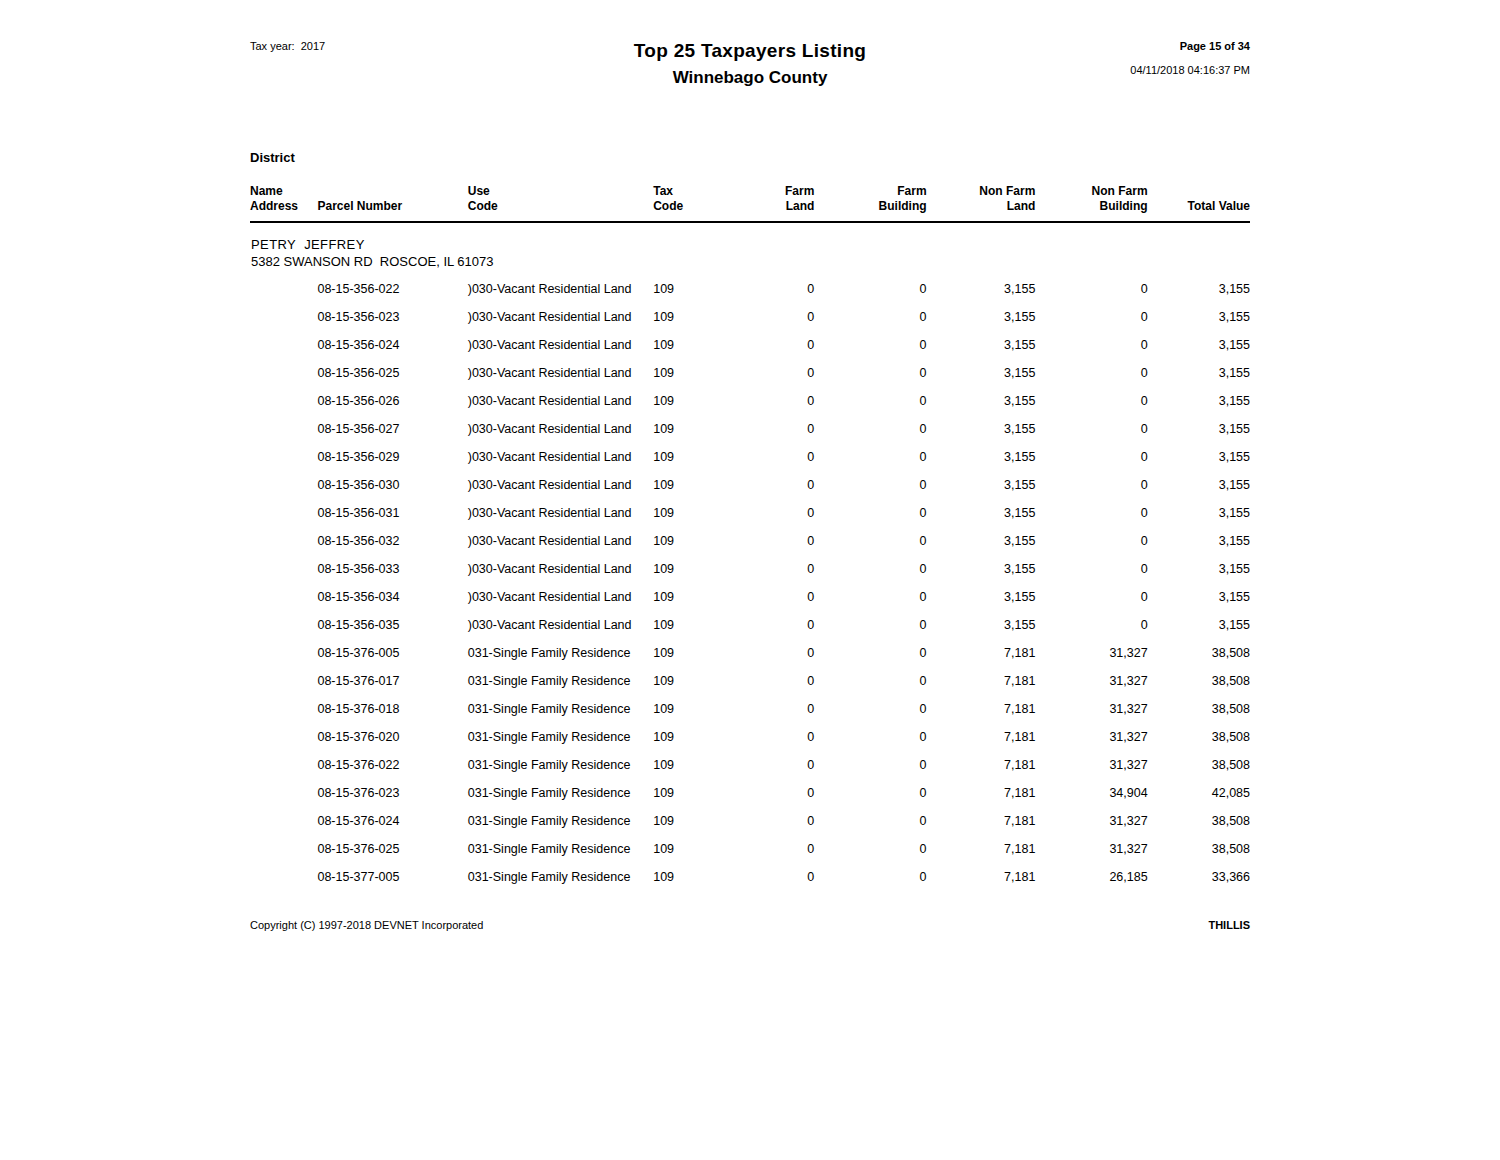Tax year: 2017
Top 25 Taxpayers Listing
Winnebago County
Page 15 of 34
04/11/2018 04:16:37 PM
District
| Name Address | Parcel Number | Use Code | Tax Code | Farm Land | Farm Building | Non Farm Land | Non Farm Building | Total Value |
| --- | --- | --- | --- | --- | --- | --- | --- | --- |
| PETRY JEFFREY |
| 5382 SWANSON RD ROSCOE, IL 61073 |
| | 08-15-356-022 | )030-Vacant Residential Land | 109 | 0 | 0 | 3,155 | 0 | 3,155 |
| | 08-15-356-023 | )030-Vacant Residential Land | 109 | 0 | 0 | 3,155 | 0 | 3,155 |
| | 08-15-356-024 | )030-Vacant Residential Land | 109 | 0 | 0 | 3,155 | 0 | 3,155 |
| | 08-15-356-025 | )030-Vacant Residential Land | 109 | 0 | 0 | 3,155 | 0 | 3,155 |
| | 08-15-356-026 | )030-Vacant Residential Land | 109 | 0 | 0 | 3,155 | 0 | 3,155 |
| | 08-15-356-027 | )030-Vacant Residential Land | 109 | 0 | 0 | 3,155 | 0 | 3,155 |
| | 08-15-356-029 | )030-Vacant Residential Land | 109 | 0 | 0 | 3,155 | 0 | 3,155 |
| | 08-15-356-030 | )030-Vacant Residential Land | 109 | 0 | 0 | 3,155 | 0 | 3,155 |
| | 08-15-356-031 | )030-Vacant Residential Land | 109 | 0 | 0 | 3,155 | 0 | 3,155 |
| | 08-15-356-032 | )030-Vacant Residential Land | 109 | 0 | 0 | 3,155 | 0 | 3,155 |
| | 08-15-356-033 | )030-Vacant Residential Land | 109 | 0 | 0 | 3,155 | 0 | 3,155 |
| | 08-15-356-034 | )030-Vacant Residential Land | 109 | 0 | 0 | 3,155 | 0 | 3,155 |
| | 08-15-356-035 | )030-Vacant Residential Land | 109 | 0 | 0 | 3,155 | 0 | 3,155 |
| | 08-15-376-005 | 031-Single Family Residence | 109 | 0 | 0 | 7,181 | 31,327 | 38,508 |
| | 08-15-376-017 | 031-Single Family Residence | 109 | 0 | 0 | 7,181 | 31,327 | 38,508 |
| | 08-15-376-018 | 031-Single Family Residence | 109 | 0 | 0 | 7,181 | 31,327 | 38,508 |
| | 08-15-376-020 | 031-Single Family Residence | 109 | 0 | 0 | 7,181 | 31,327 | 38,508 |
| | 08-15-376-022 | 031-Single Family Residence | 109 | 0 | 0 | 7,181 | 31,327 | 38,508 |
| | 08-15-376-023 | 031-Single Family Residence | 109 | 0 | 0 | 7,181 | 34,904 | 42,085 |
| | 08-15-376-024 | 031-Single Family Residence | 109 | 0 | 0 | 7,181 | 31,327 | 38,508 |
| | 08-15-376-025 | 031-Single Family Residence | 109 | 0 | 0 | 7,181 | 31,327 | 38,508 |
| | 08-15-377-005 | 031-Single Family Residence | 109 | 0 | 0 | 7,181 | 26,185 | 33,366 |
Copyright (C) 1997-2018 DEVNET Incorporated THILLIS